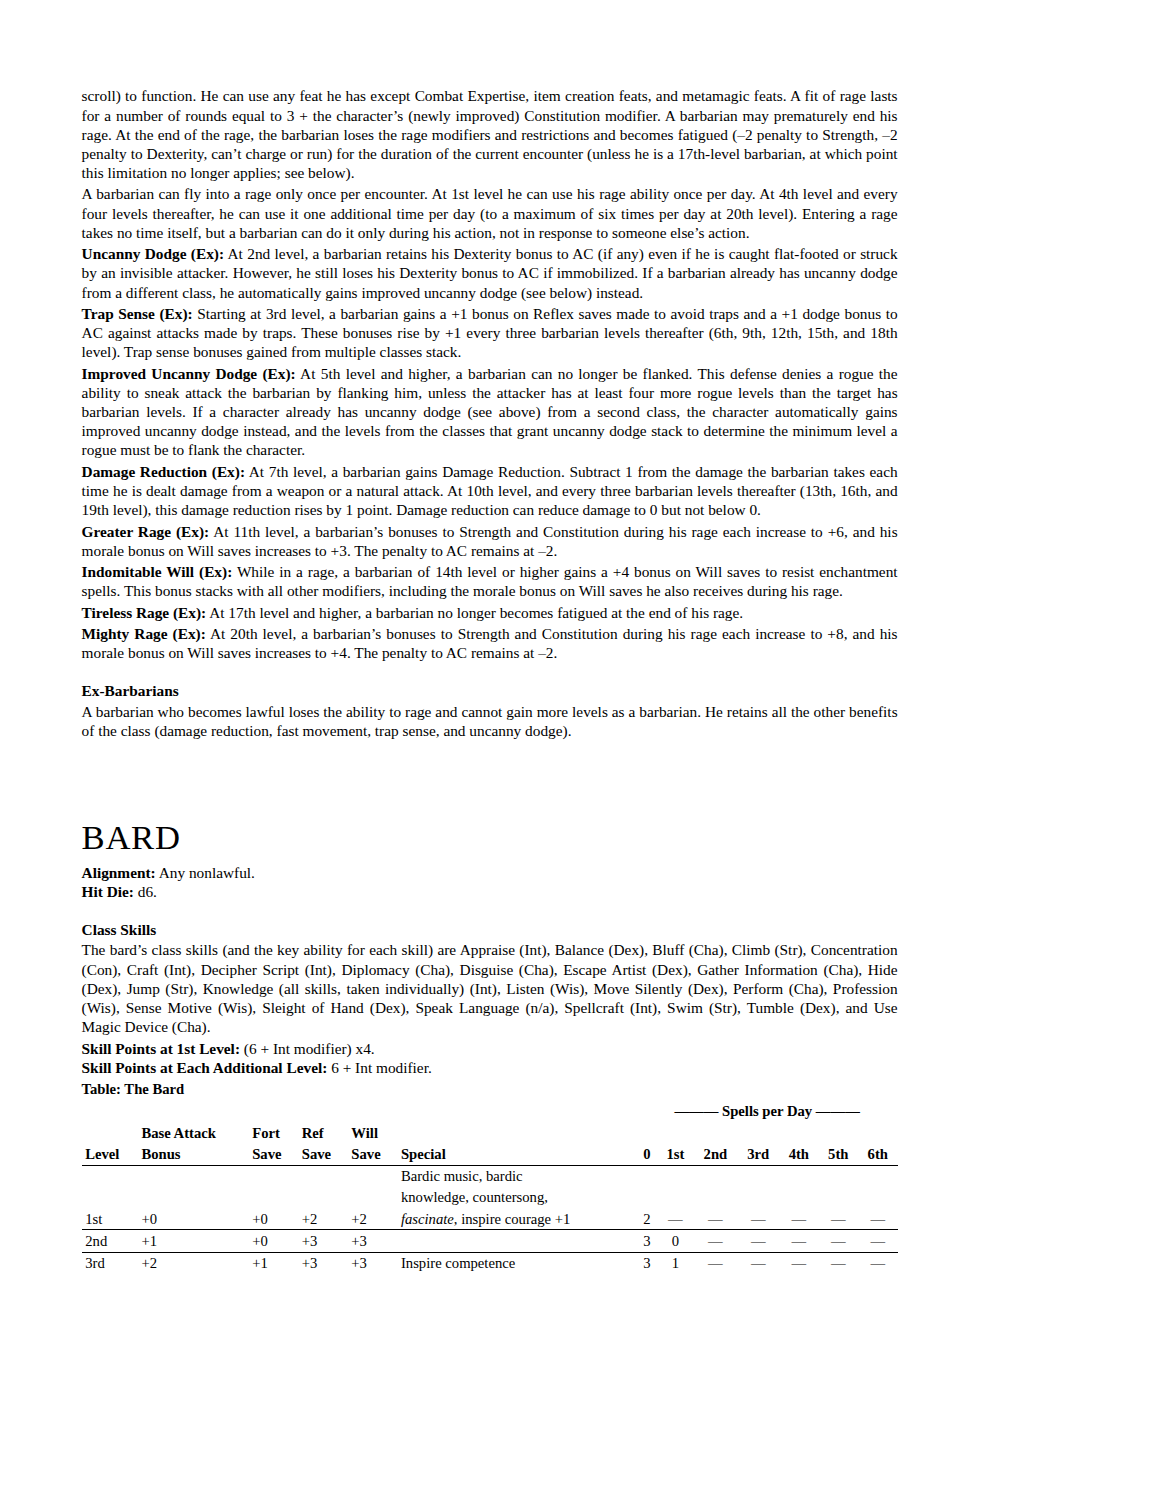scroll) to function. He can use any feat he has except Combat Expertise, item creation feats, and metamagic feats. A fit of rage lasts for a number of rounds equal to 3 + the character’s (newly improved) Constitution modifier. A barbarian may prematurely end his rage. At the end of the rage, the barbarian loses the rage modifiers and restrictions and becomes fatigued (–2 penalty to Strength, –2 penalty to Dexterity, can’t charge or run) for the duration of the current encounter (unless he is a 17th-level barbarian, at which point this limitation no longer applies; see below).
A barbarian can fly into a rage only once per encounter. At 1st level he can use his rage ability once per day. At 4th level and every four levels thereafter, he can use it one additional time per day (to a maximum of six times per day at 20th level). Entering a rage takes no time itself, but a barbarian can do it only during his action, not in response to someone else’s action.
Uncanny Dodge (Ex): At 2nd level, a barbarian retains his Dexterity bonus to AC (if any) even if he is caught flat-footed or struck by an invisible attacker. However, he still loses his Dexterity bonus to AC if immobilized. If a barbarian already has uncanny dodge from a different class, he automatically gains improved uncanny dodge (see below) instead.
Trap Sense (Ex): Starting at 3rd level, a barbarian gains a +1 bonus on Reflex saves made to avoid traps and a +1 dodge bonus to AC against attacks made by traps. These bonuses rise by +1 every three barbarian levels thereafter (6th, 9th, 12th, 15th, and 18th level). Trap sense bonuses gained from multiple classes stack.
Improved Uncanny Dodge (Ex): At 5th level and higher, a barbarian can no longer be flanked. This defense denies a rogue the ability to sneak attack the barbarian by flanking him, unless the attacker has at least four more rogue levels than the target has barbarian levels. If a character already has uncanny dodge (see above) from a second class, the character automatically gains improved uncanny dodge instead, and the levels from the classes that grant uncanny dodge stack to determine the minimum level a rogue must be to flank the character.
Damage Reduction (Ex): At 7th level, a barbarian gains Damage Reduction. Subtract 1 from the damage the barbarian takes each time he is dealt damage from a weapon or a natural attack. At 10th level, and every three barbarian levels thereafter (13th, 16th, and 19th level), this damage reduction rises by 1 point. Damage reduction can reduce damage to 0 but not below 0.
Greater Rage (Ex): At 11th level, a barbarian’s bonuses to Strength and Constitution during his rage each increase to +6, and his morale bonus on Will saves increases to +3. The penalty to AC remains at –2.
Indomitable Will (Ex): While in a rage, a barbarian of 14th level or higher gains a +4 bonus on Will saves to resist enchantment spells. This bonus stacks with all other modifiers, including the morale bonus on Will saves he also receives during his rage.
Tireless Rage (Ex): At 17th level and higher, a barbarian no longer becomes fatigued at the end of his rage.
Mighty Rage (Ex): At 20th level, a barbarian’s bonuses to Strength and Constitution during his rage each increase to +8, and his morale bonus on Will saves increases to +4. The penalty to AC remains at –2.
Ex-Barbarians
A barbarian who becomes lawful loses the ability to rage and cannot gain more levels as a barbarian. He retains all the other benefits of the class (damage reduction, fast movement, trap sense, and uncanny dodge).
BARD
Alignment: Any nonlawful.
Hit Die: d6.
Class Skills
The bard’s class skills (and the key ability for each skill) are Appraise (Int), Balance (Dex), Bluff (Cha), Climb (Str), Concentration (Con), Craft (Int), Decipher Script (Int), Diplomacy (Cha), Disguise (Cha), Escape Artist (Dex), Gather Information (Cha), Hide (Dex), Jump (Str), Knowledge (all skills, taken individually) (Int), Listen (Wis), Move Silently (Dex), Perform (Cha), Profession (Wis), Sense Motive (Wis), Sleight of Hand (Dex), Speak Language (n/a), Spellcraft (Int), Swim (Str), Tumble (Dex), and Use Magic Device (Cha).
Skill Points at 1st Level: (6 + Int modifier) x4.
Skill Points at Each Additional Level: 6 + Int modifier.
Table: The Bard
| | ——— Spells per Day ——— |
| --- | --- |
| | Base Attack | Fort | Ref | Will | | |
| Level | Bonus | Save | Save | Save | Special | 0 | 1st | 2nd | 3rd | 4th | 5th | 6th |
| | | | | | Bardic music, bardic | | | | | | | |
| | | | | | knowledge, countersong, | | | | | | | |
| 1st | +0 | +0 | +2 | +2 | fascinate , inspire courage +1 | 2 | — | — | — | — | — | — |
| 2nd | +1 | +0 | +3 | +3 | | 3 | 0 | — | — | — | — | — |
| 3rd | +2 | +1 | +3 | +3 | Inspire competence | 3 | 1 | — | — | — | — | — |